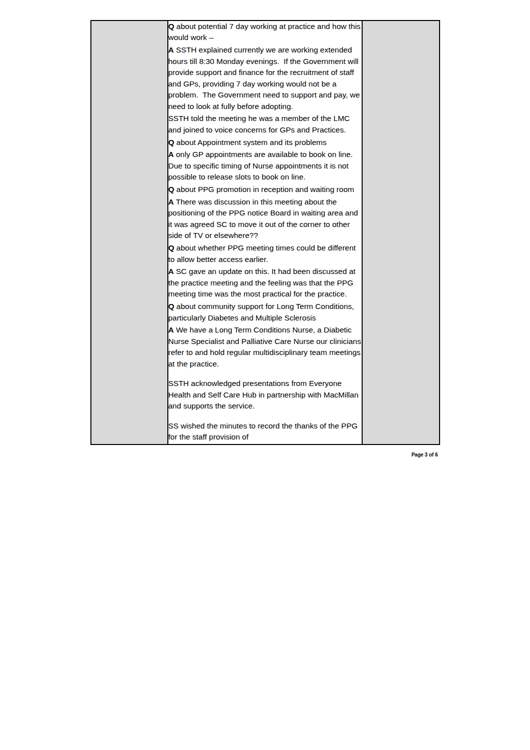DRAFT
| | Q about potential 7 day working at practice and how this would work – A SSTH explained currently we are working extended hours till 8:30 Monday evenings. If the Government will provide support and finance for the recruitment of staff and GPs, providing 7 day working would not be a problem. The Government need to support and pay, we need to look at fully before adopting. SSTH told the meeting he was a member of the LMC and joined to voice concerns for GPs and Practices. Q about Appointment system and its problems A only GP appointments are available to book on line. Due to specific timing of Nurse appointments it is not possible to release slots to book on line. Q about PPG promotion in reception and waiting room A There was discussion in this meeting about the positioning of the PPG notice Board in waiting area and it was agreed SC to move it out of the corner to other side of TV or elsewhere?? Q about whether PPG meeting times could be different to allow better access earlier. A SC gave an update on this. It had been discussed at the practice meeting and the feeling was that the PPG meeting time was the most practical for the practice. Q about community support for Long Term Conditions, particularly Diabetes and Multiple Sclerosis A We have a Long Term Conditions Nurse, a Diabetic Nurse Specialist and Palliative Care Nurse our clinicians refer to and hold regular multidisciplinary team meetings at the practice. SSTH acknowledged presentations from Everyone Health and Self Care Hub in partnership with MacMillan and supports the service. SS wished the minutes to record the thanks of the PPG for the staff provision of | |
Page 3 of 6